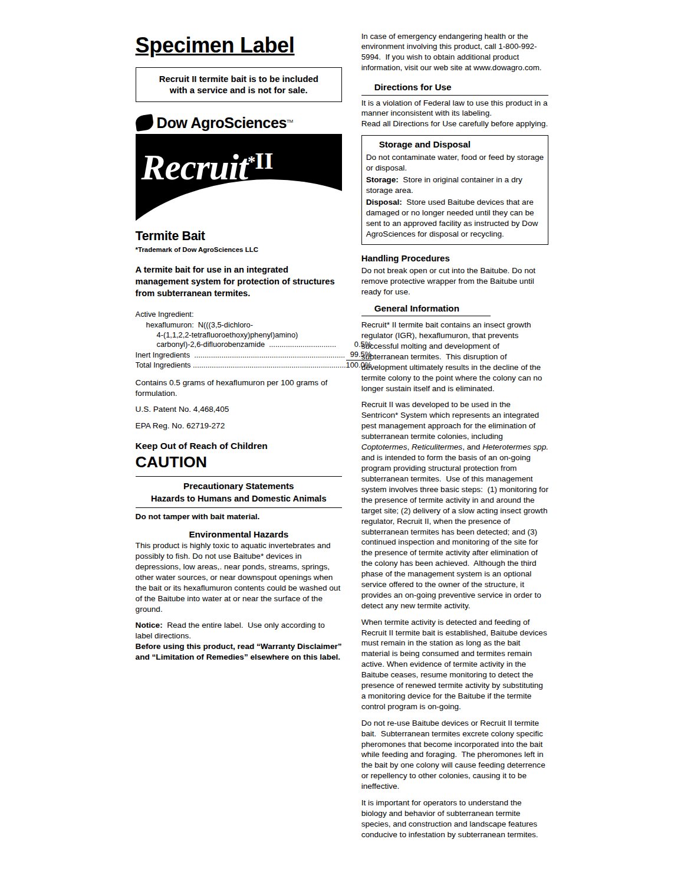Specimen Label
Recruit II termite bait is to be included
with a service and is not for sale.
Dow AgroSciencesTM
Recruit*II
Termite Bait
*Trademark of Dow AgroSciences LLC
A termite bait for use in an integrated management system for protection of structures from subterranean termites.
Active Ingredient:
hexaflumuron: N(((3,5-dichloro-
4-(1,1,2,2-tetrafluoroethoxy)phenyl)amino)
| carbonyl)-2,6-difluorobenzamide ................................ | 0.5% |
| Inert Ingredients ........................................................................ | 99.5% |
| Total Ingredients ......................................................................... | 100.0% |
Contains 0.5 grams of hexaflumuron per 100 grams of formulation.
U.S. Patent No. 4,468,405
EPA Reg. No. 62719-272
Keep Out of Reach of Children
CAUTION
Precautionary Statements
Hazards to Humans and Domestic Animals
Do not tamper with bait material.
Environmental Hazards
This product is highly toxic to aquatic invertebrates and possibly to fish. Do not use Baitube* devices in depressions, low areas,. near ponds, streams, springs, other water sources, or near downspout openings when the bait or its hexaflumuron contents could be washed out of the Baitube into water at or near the surface of the ground.
Notice: Read the entire label. Use only according to label directions.
Before using this product, read “Warranty Disclaimer” and “Limitation of Remedies” elsewhere on this label.
In case of emergency endangering health or the environment involving this product, call 1-800-992-5994. If you wish to obtain additional product information, visit our web site at www.dowagro.com.
Directions for Use
It is a violation of Federal law to use this product in a manner inconsistent with its labeling.
Read all Directions for Use carefully before applying.
Storage and Disposal
Do not contaminate water, food or feed by storage or disposal.
Storage: Store in original container in a dry storage area.
Disposal: Store used Baitube devices that are damaged or no longer needed until they can be sent to an approved facility as instructed by Dow AgroSciences for disposal or recycling.
Handling Procedures
Do not break open or cut into the Baitube. Do not remove protective wrapper from the Baitube until ready for use.
General Information
Recruit* II termite bait contains an insect growth regulator (IGR), hexaflumuron, that prevents successful molting and development of subterranean termites. This disruption of development ultimately results in the decline of the termite colony to the point where the colony can no longer sustain itself and is eliminated.
Recruit II was developed to be used in the Sentricon* System which represents an integrated pest management approach for the elimination of subterranean termite colonies, including Coptotermes, Reticulitermes, and Heterotermes spp. and is intended to form the basis of an on-going program providing structural protection from subterranean termites. Use of this management system involves three basic steps: (1) monitoring for the presence of termite activity in and around the target site; (2) delivery of a slow acting insect growth regulator, Recruit II, when the presence of subterranean termites has been detected; and (3) continued inspection and monitoring of the site for the presence of termite activity after elimination of the colony has been achieved. Although the third phase of the management system is an optional service offered to the owner of the structure, it provides an on-going preventive service in order to detect any new termite activity.
When termite activity is detected and feeding of Recruit II termite bait is established, Baitube devices must remain in the station as long as the bait material is being consumed and termites remain active. When evidence of termite activity in the Baitube ceases, resume monitoring to detect the presence of renewed termite activity by substituting a monitoring device for the Baitube if the termite control program is on-going.
Do not re-use Baitube devices or Recruit II termite bait. Subterranean termites excrete colony specific pheromones that become incorporated into the bait while feeding and foraging. The pheromones left in the bait by one colony will cause feeding deterrence or repellency to other colonies, causing it to be ineffective.
It is important for operators to understand the biology and behavior of subterranean termite species, and construction and landscape features conducive to infestation by subterranean termites.